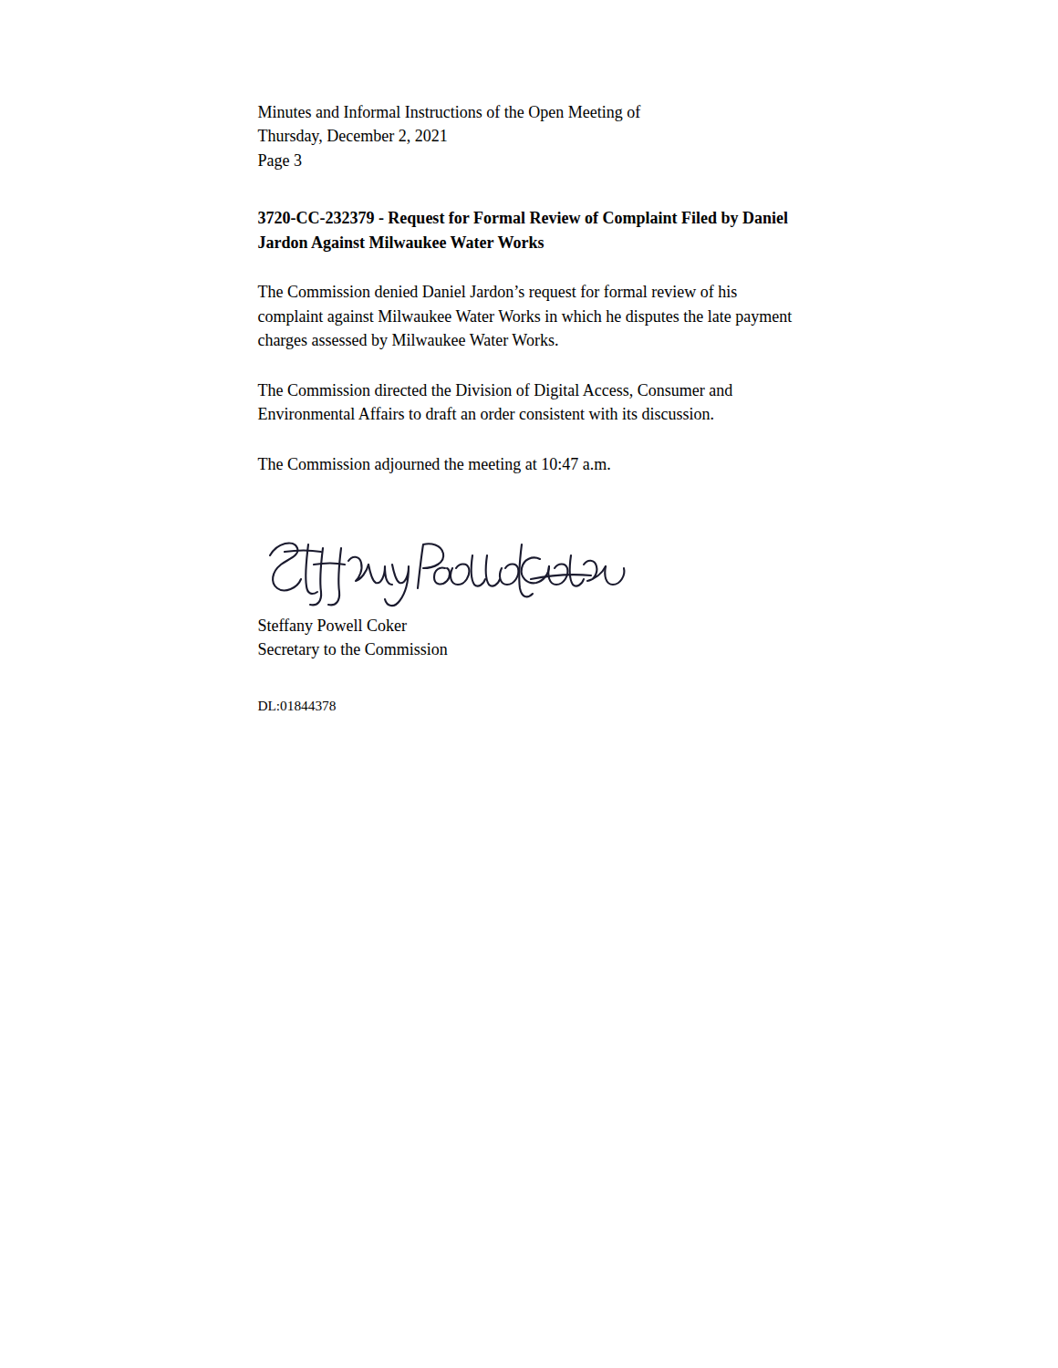Minutes and Informal Instructions of the Open Meeting of
Thursday, December 2, 2021
Page 3
3720-CC-232379 - Request for Formal Review of Complaint Filed by Daniel Jardon Against Milwaukee Water Works
The Commission denied Daniel Jardon’s request for formal review of his complaint against Milwaukee Water Works in which he disputes the late payment charges assessed by Milwaukee Water Works.
The Commission directed the Division of Digital Access, Consumer and Environmental Affairs to draft an order consistent with its discussion.
The Commission adjourned the meeting at 10:47 a.m.
Steffany Powell Coker
Secretary to the Commission
DL:01844378